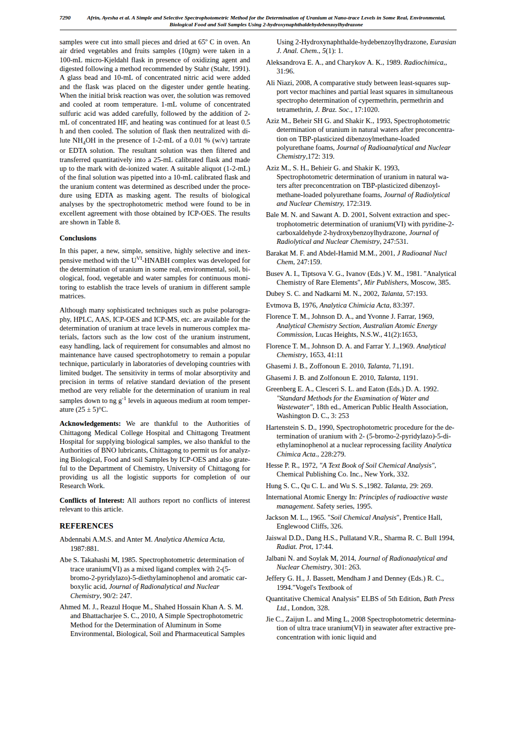7290
Afrin, Ayesha et al. A Simple and Selective Spectrophotometric Method for the Determination of Uranium at Nano-trace Levels in Some Real, Environmental, Biological Food and Soil Samples Using 2-hydroxynaphthaldehydebenzoylhydrazone
samples were cut into small pieces and dried at 65º C in oven. An air dried vegetables and fruits samples (10gm) were taken in a 100-mL micro-Kjeldahl flask in presence of oxidizing agent and digested following a method recommended by Stahr (Stahr, 1991). A glass bead and 10-mL of concentrated nitric acid were added and the flask was placed on the digester under gentle heating. When the initial brisk reaction was over, the solution was removed and cooled at room temperature. 1-mL volume of concentrated sulfuric acid was added carefully, followed by the addition of 2-mL of concentrated HF, and heating was continued for at least 0.5 h and then cooled. The solution of flask then neutralized with dilute NH4OH in the presence of 1-2-mL of a 0.01 % (w/v) tartrate or EDTA solution. The resultant solution was then filtered and transferred quantitatively into a 25-mL calibrated flask and made up to the mark with de-ionized water. A suitable aliquot (1-2-mL) of the final solution was pipetted into a 10-mL calibrated flask and the uranium content was determined as described under the procedure using EDTA as masking agent. The results of biological analyses by the spectrophotometric method were found to be in excellent agreement with those obtained by ICP-OES. The results are shown in Table 8.
Conclusions
In this paper, a new, simple, sensitive, highly selective and inexpensive method with the UVI-HNABH complex was developed for the determination of uranium in some real, environmental, soil, biological, food, vegetable and water samples for continuous monitoring to establish the trace levels of uranium in different sample matrices.
Although many sophisticated techniques such as pulse polarography, HPLC, AAS, ICP-OES and ICP-MS, etc. are available for the determination of uranium at trace levels in numerous complex materials, factors such as the low cost of the uranium instrument, easy handling, lack of requirement for consumables and almost no maintenance have caused spectrophotometry to remain a popular technique, particularly in laboratories of developing countries with limited budget. The sensitivity in terms of molar absorptivity and precision in terms of relative standard deviation of the present method are very reliable for the determination of uranium in real samples down to ng g-1 levels in aqueous medium at room temperature (25 ± 5)°C.
Acknowledgements: We are thankful to the Authorities of Chittagong Medical College Hospital and Chittagong Treatment Hospital for supplying biological samples, we also thankful to the Authorities of BNO lubricants, Chittagong to permit us for analyzing Biological, Food and soil Samples by ICP-OES and also grateful to the Department of Chemistry, University of Chittagong for providing us all the logistic supports for completion of our Research Work.
Conflicts of Interest: All authors report no conflicts of interest relevant to this article.
REFERENCES
Abdennabi A.M.S. and Anter M. Analytica Ahemica Acta, 1987:881.
Abe S. Takahashi M, 1985. Spectrophotometric determination of trace uranium(VI) as a mixed ligand complex with 2-(5-bromo-2-pyridylazo)-5-diethylaminophenol and aromatic carboxylic acid, Journal of Radionalytical and Nuclear Chemistry, 90/2: 247.
Ahmed M. J., Reazul Hoque M., Shahed Hossain Khan A. S. M. and Bhattacharjee S. C., 2010, A Simple Spectrophotometric Method for the Determination of Aluminum in Some Environmental, Biological, Soil and Pharmaceutical Samples Using 2-Hydroxynaphthalde-hydebenzoylhydrazone, Eurasian J. Anal. Chem., 5(1): 1.
Aleksandrova E. A., and Charykov A. K., 1989. Radiochimica,, 31:96.
Ali Niazi, 2008, A comparative study between least-squares support vector machines and partial least squares in simultaneous spectropho determination of cypermethrin, permethrin and tetramethrin, J. Braz. Soc., 17:1020.
Aziz M., Beheir SH G. and Shakir K., 1993, Spectrophotometric determination of uranium in natural waters after preconcentration on TBP-plasticized dibenzoylmethane-loaded polyurethane foams, Journal of Radioanalytical and Nuclear Chemistry,172: 319.
Aziz M., S. H., Behieir G. and Shakir K. 1993, Spectrophotometric determination of uranium in natural waters after preconcentration on TBP-plasticized dibenzoylmethane-loaded polyurethane foams, Journal of Radiolytical and Nuclear Chemistry, 172:319.
Bale M. N. and Sawant A. D. 2001, Solvent extraction and spectrophotometric determination of uranium(VI) with pyridine-2-carboxaldehyde 2-hydroxybenzoylhydrazone, Journal of Radiolytical and Nuclear Chemistry, 247:531.
Barakat M. F. and Abdel-Hamid M.M., 2001, J Radioanal Nucl Chem, 247:159.
Busev A. I., Tiptsova V. G., Ivanov (Eds.) V. M., 1981. "Analytical Chemistry of Rare Elements", Mir Publishers, Moscow, 385.
Dubey S. C. and Nadkarni M. N., 2002, Talanta, 57:193.
Evtmova B, 1976, Analytica Chimicia Acta, 83:397.
Florence T. M., Johnson D. A., and Yvonne J. Farrar, 1969, Analytical Chemistry Section, Australian Atomic Energy Commission, Lucas Heights, N.S.W., 41(2):1653,
Florence T. M., Johnson D. A. and Farrar Y. J.,1969. Analytical Chemistry, 1653, 41:11
Ghasemi J. B., Zoffonoun E. 2010, Talanta, 71,191.
Ghasemi J. B. and Zolfonoun E. 2010, Talanta, 1191.
Greenberg E. A., Clesceri S. L. and Eaton (Eds.) D. A. 1992. "Standard Methods for the Examination of Water and Wastewater", 18th ed., American Public Health Association, Washington D. C., 3: 253
Hartenstein S. D., 1990, Spectrophotometric procedure for the determination of uranium with 2- (5-bromo-2-pyridylazo)-5-diethylaminophenol at a nuclear reprocessing facility Analytica Chimica Acta., 228:279.
Hesse P. R., 1972, "A Text Book of Soil Chemical Analysis", Chemical Publishing Co. Inc., New York, 332.
Hung S. C., Qu C. L. and Wu S. S.,1982. Talanta, 29: 269.
International Atomic Energy In: Principles of radioactive waste management. Safety series, 1995.
Jackson M. L., 1965. "Soil Chemical Analysis", Prentice Hall, Englewood Cliffs, 326.
Jaiswal D.D., Dang H.S., Pullatand V.R., Sharma R. C. Bull 1994, Radiat. Prot, 17:44.
Jalbani N. and Soylak M, 2014, Journal of Radionaalytical and Nuclear Chemistry, 301: 263.
Jeffery G. H., J. Bassett, Mendham J and Denney (Eds.) R. C., 1994."Vogel's Textbook of
Quantitative Chemical Analysis" ELBS of 5th Edition, Bath Press Ltd., London, 328.
Jie C., Zaijun L. and Ming L, 2008 Spectrophotometric determination of ultra trace uranium(VI) in seawater after extractive preconcentration with ionic liquid and